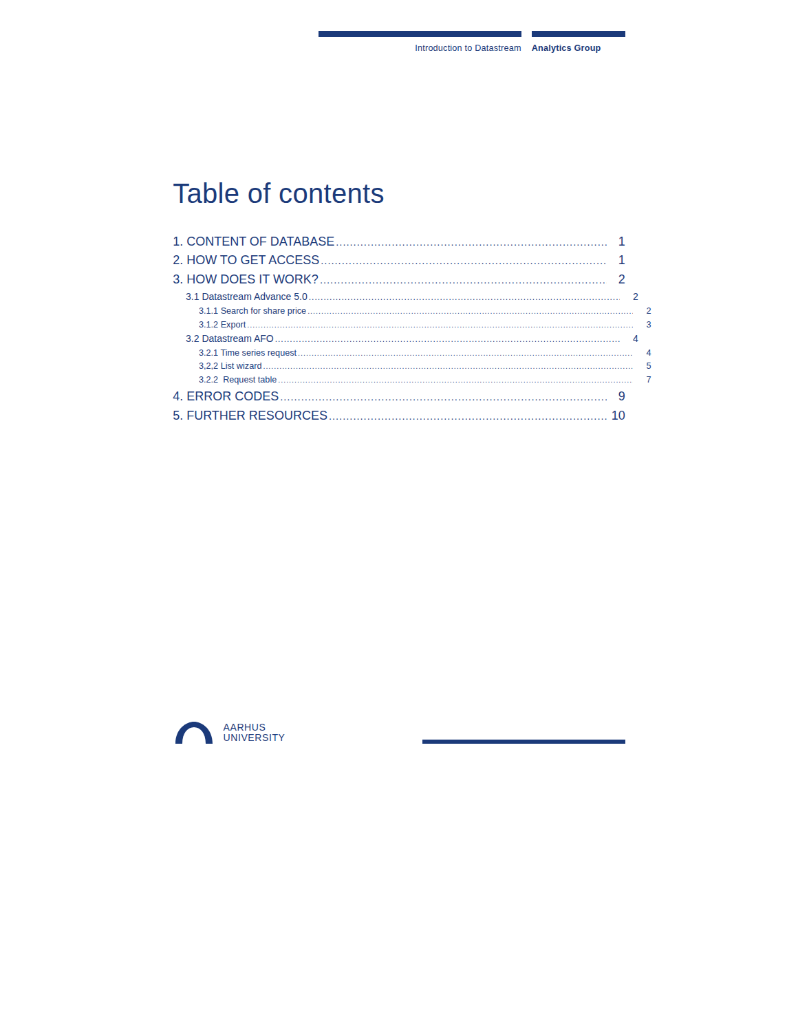Introduction to Datastream
Analytics Group
Table of contents
1. CONTENT OF DATABASE .................................................................................................................................................................. 1
2. HOW TO GET ACCESS ..................................................................................................................................................................... 1
3. HOW DOES IT WORK? ..................................................................................................................................................................... 2
3.1 Datastream Advance 5.0 ......................................................................................................................................................... 2
3.1.1 Search for share price ......................................................................................................................................................... 2
3.1.2 Export ............................................................................................................................................................................. 3
3.2 Datastream AFO ................................................................................................................................................................. 4
3.2.1 Time series request ............................................................................................................................................................. 4
3,2,2 List wizard ..................................................................................................................................................................... 5
3.2.2 Request table ............................................................................................................................................................. 7
4. ERROR CODES ............................................................................................................................................................................. 9
5. FURTHER RESOURCES ................................................................................................................................................................. 10
AARHUS
UNIVERSITY